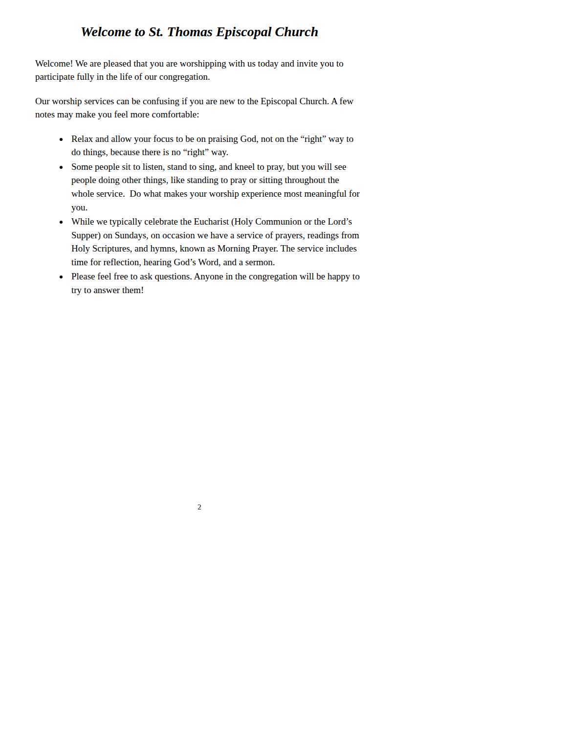Welcome to St. Thomas Episcopal Church
Welcome! We are pleased that you are worshipping with us today and invite you to participate fully in the life of our congregation.
Our worship services can be confusing if you are new to the Episcopal Church. A few notes may make you feel more comfortable:
Relax and allow your focus to be on praising God, not on the “right” way to do things, because there is no “right” way.
Some people sit to listen, stand to sing, and kneel to pray, but you will see people doing other things, like standing to pray or sitting throughout the whole service. Do what makes your worship experience most meaningful for you.
While we typically celebrate the Eucharist (Holy Communion or the Lord’s Supper) on Sundays, on occasion we have a service of prayers, readings from Holy Scriptures, and hymns, known as Morning Prayer. The service includes time for reflection, hearing God’s Word, and a sermon.
Please feel free to ask questions. Anyone in the congregation will be happy to try to answer them!
2